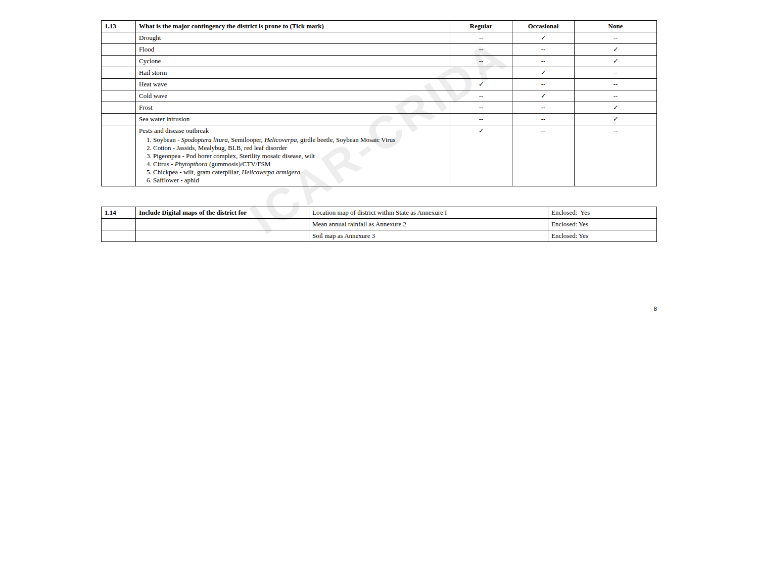ICAR-CRIDA
| 1.13 | What is the major contingency the district is prone to (Tick mark) | Regular | Occasional | None |
| | Drought | -- | ✓ | -- |
| | Flood | -- | -- | ✓ |
| | Cyclone | -- | -- | ✓ |
| | Hail storm | -- | ✓ | -- |
| | Heat wave | ✓ | -- | -- |
| | Cold wave | -- | ✓ | -- |
| | Frost | -- | -- | ✓ |
| | Sea water intrusion | -- | -- | ✓ |
| | Pests and disease outbreak Soybean - Spodoptera litura , Semilooper, Helicoverpa , girdle beetle, Soybean Mosaic Virus Cotton - Jassids, Mealybug, BLB, red leaf disorder Pigeonpea - Pod borer complex, Sterility mosaic disease, wilt Citrus - Phytopthora (gummosis)/CTV/FSM Chickpea - wilt, gram caterpillar, Helicoverpa armigera Safflower - aphid | ✓ | -- | -- |
| 1.14 | Include Digital maps of the district for | Location map of district within State as Annexure I | Enclosed: Yes |
| | | Mean annual rainfall as Annexure 2 | Enclosed: Yes |
| | | Soil map as Annexure 3 | Enclosed: Yes |
8